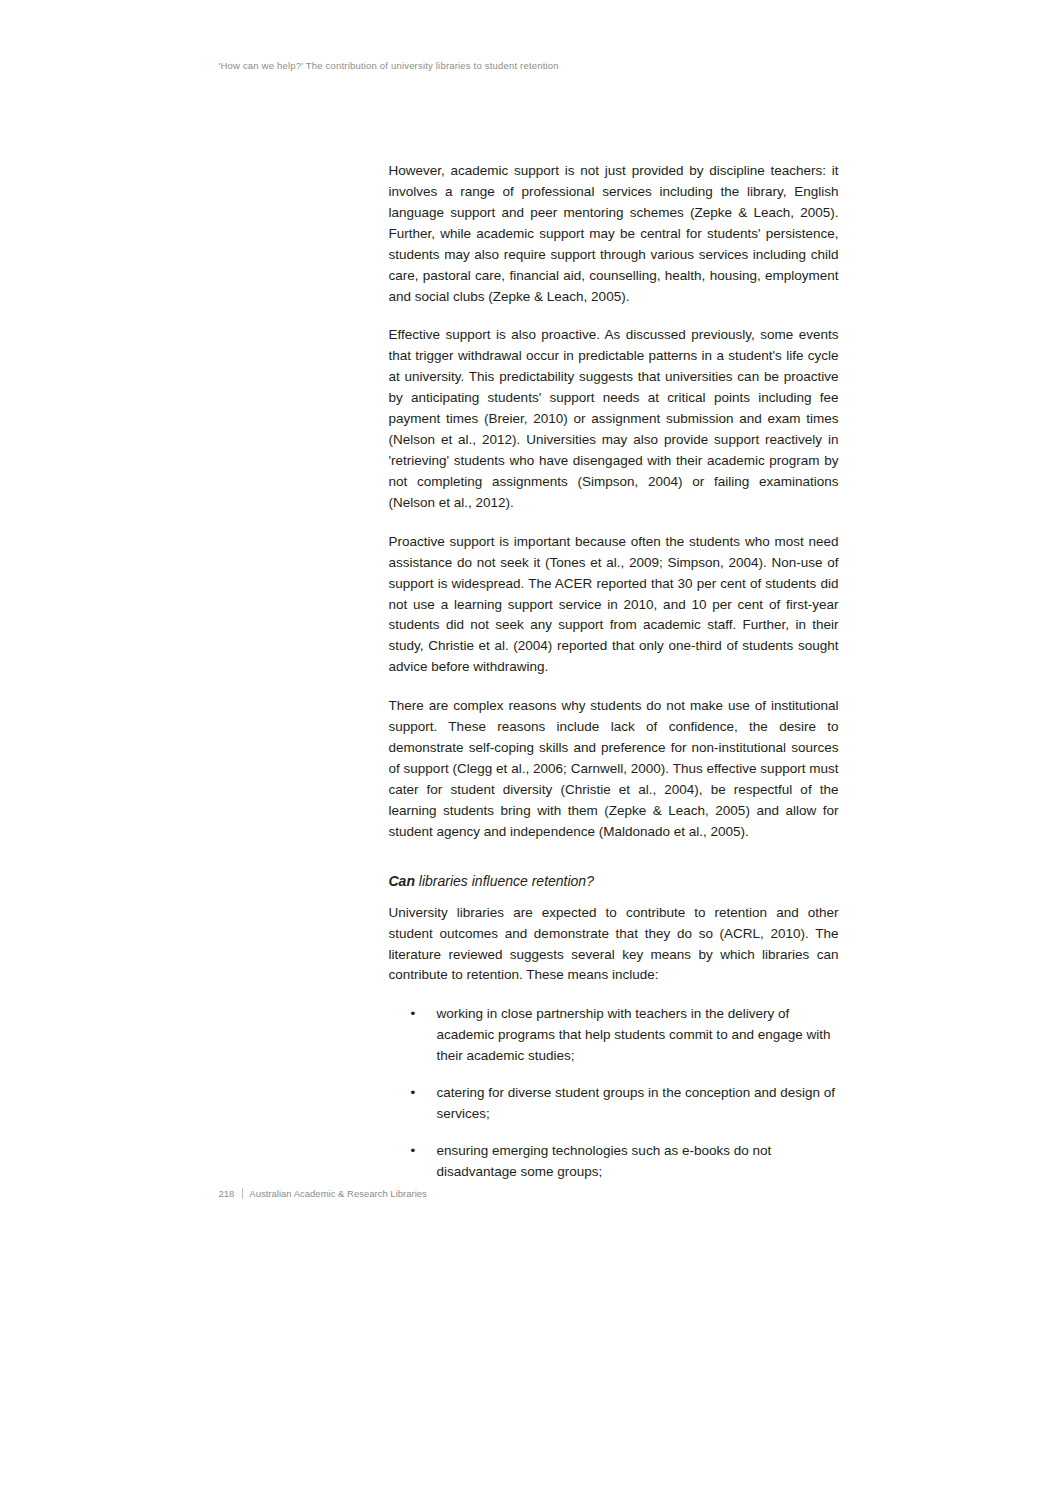'How can we help?' The contribution of university libraries to student retention
However, academic support is not just provided by discipline teachers: it involves a range of professional services including the library, English language support and peer mentoring schemes (Zepke & Leach, 2005). Further, while academic support may be central for students' persistence, students may also require support through various services including child care, pastoral care, financial aid, counselling, health, housing, employment and social clubs (Zepke & Leach, 2005).
Effective support is also proactive. As discussed previously, some events that trigger withdrawal occur in predictable patterns in a student's life cycle at university. This predictability suggests that universities can be proactive by anticipating students' support needs at critical points including fee payment times (Breier, 2010) or assignment submission and exam times (Nelson et al., 2012). Universities may also provide support reactively in 'retrieving' students who have disengaged with their academic program by not completing assignments (Simpson, 2004) or failing examinations (Nelson et al., 2012).
Proactive support is important because often the students who most need assistance do not seek it (Tones et al., 2009; Simpson, 2004). Non-use of support is widespread. The ACER reported that 30 per cent of students did not use a learning support service in 2010, and 10 per cent of first-year students did not seek any support from academic staff. Further, in their study, Christie et al. (2004) reported that only one-third of students sought advice before withdrawing.
There are complex reasons why students do not make use of institutional support. These reasons include lack of confidence, the desire to demonstrate self-coping skills and preference for non-institutional sources of support (Clegg et al., 2006; Carnwell, 2000). Thus effective support must cater for student diversity (Christie et al., 2004), be respectful of the learning students bring with them (Zepke & Leach, 2005) and allow for student agency and independence (Maldonado et al., 2005).
Can libraries influence retention?
University libraries are expected to contribute to retention and other student outcomes and demonstrate that they do so (ACRL, 2010). The literature reviewed suggests several key means by which libraries can contribute to retention. These means include:
working in close partnership with teachers in the delivery of academic programs that help students commit to and engage with their academic studies;
catering for diverse student groups in the conception and design of services;
ensuring emerging technologies such as e-books do not disadvantage some groups;
218 Australian Academic & Research Libraries